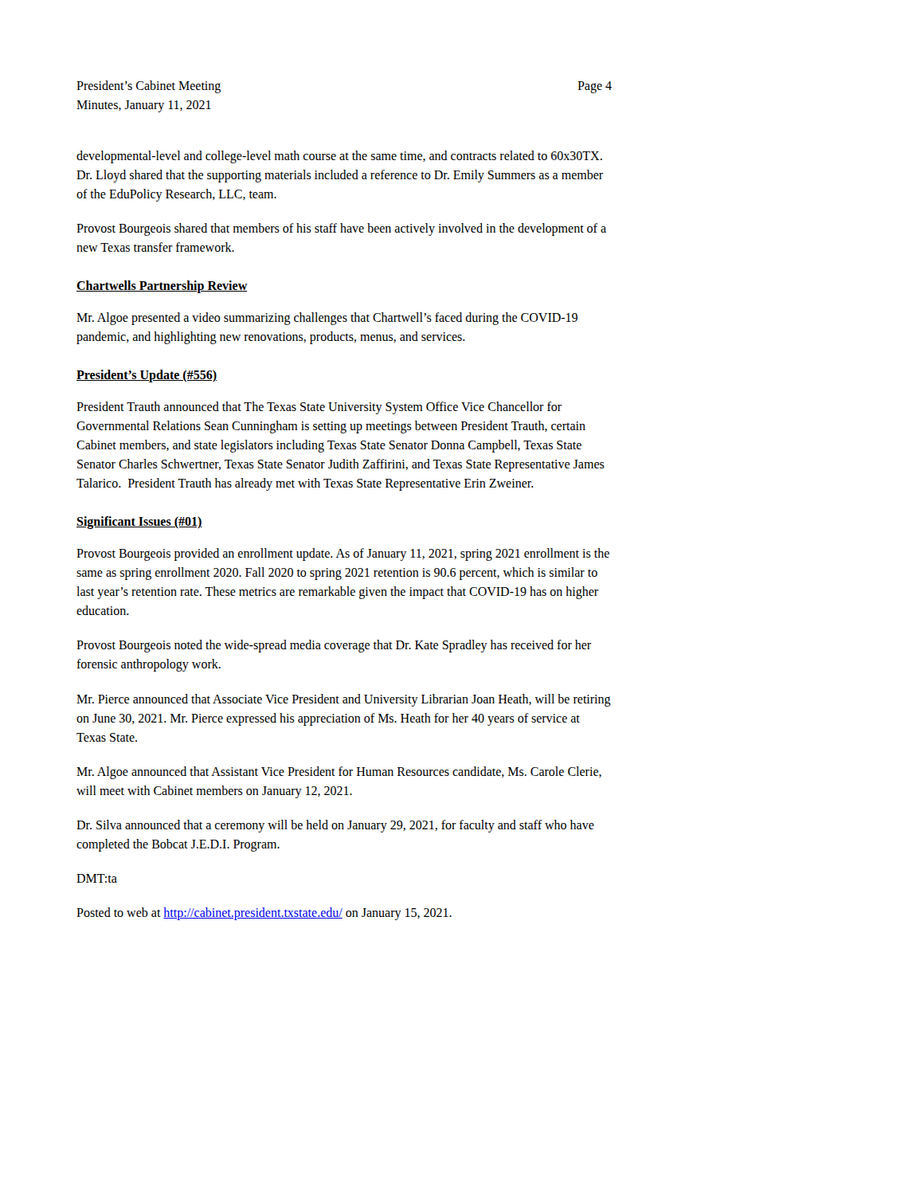President’s Cabinet Meeting
Minutes, January 11, 2021
Page 4
developmental-level and college-level math course at the same time, and contracts related to 60x30TX. Dr. Lloyd shared that the supporting materials included a reference to Dr. Emily Summers as a member of the EduPolicy Research, LLC, team.
Provost Bourgeois shared that members of his staff have been actively involved in the development of a new Texas transfer framework.
Chartwells Partnership Review
Mr. Algoe presented a video summarizing challenges that Chartwell’s faced during the COVID-19 pandemic, and highlighting new renovations, products, menus, and services.
President’s Update (#556)
President Trauth announced that The Texas State University System Office Vice Chancellor for Governmental Relations Sean Cunningham is setting up meetings between President Trauth, certain Cabinet members, and state legislators including Texas State Senator Donna Campbell, Texas State Senator Charles Schwertner, Texas State Senator Judith Zaffirini, and Texas State Representative James Talarico. President Trauth has already met with Texas State Representative Erin Zweiner.
Significant Issues (#01)
Provost Bourgeois provided an enrollment update. As of January 11, 2021, spring 2021 enrollment is the same as spring enrollment 2020. Fall 2020 to spring 2021 retention is 90.6 percent, which is similar to last year’s retention rate. These metrics are remarkable given the impact that COVID-19 has on higher education.
Provost Bourgeois noted the wide-spread media coverage that Dr. Kate Spradley has received for her forensic anthropology work.
Mr. Pierce announced that Associate Vice President and University Librarian Joan Heath, will be retiring on June 30, 2021. Mr. Pierce expressed his appreciation of Ms. Heath for her 40 years of service at Texas State.
Mr. Algoe announced that Assistant Vice President for Human Resources candidate, Ms. Carole Clerie, will meet with Cabinet members on January 12, 2021.
Dr. Silva announced that a ceremony will be held on January 29, 2021, for faculty and staff who have completed the Bobcat J.E.D.I. Program.
DMT:ta
Posted to web at http://cabinet.president.txstate.edu/ on January 15, 2021.